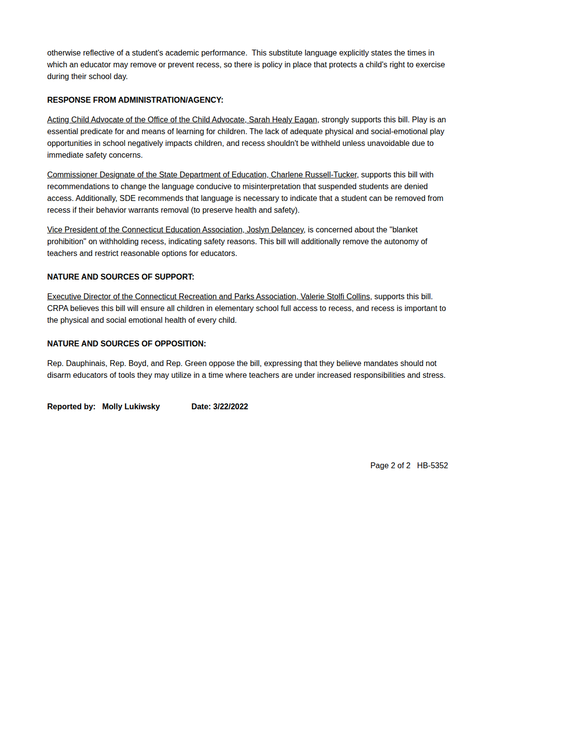otherwise reflective of a student's academic performance. This substitute language explicitly states the times in which an educator may remove or prevent recess, so there is policy in place that protects a child's right to exercise during their school day.
RESPONSE FROM ADMINISTRATION/AGENCY:
Acting Child Advocate of the Office of the Child Advocate, Sarah Healy Eagan, strongly supports this bill. Play is an essential predicate for and means of learning for children. The lack of adequate physical and social-emotional play opportunities in school negatively impacts children, and recess shouldn't be withheld unless unavoidable due to immediate safety concerns.
Commissioner Designate of the State Department of Education, Charlene Russell-Tucker, supports this bill with recommendations to change the language conducive to misinterpretation that suspended students are denied access. Additionally, SDE recommends that language is necessary to indicate that a student can be removed from recess if their behavior warrants removal (to preserve health and safety).
Vice President of the Connecticut Education Association, Joslyn Delancey, is concerned about the "blanket prohibition" on withholding recess, indicating safety reasons. This bill will additionally remove the autonomy of teachers and restrict reasonable options for educators.
NATURE AND SOURCES OF SUPPORT:
Executive Director of the Connecticut Recreation and Parks Association, Valerie Stolfi Collins, supports this bill. CRPA believes this bill will ensure all children in elementary school full access to recess, and recess is important to the physical and social emotional health of every child.
NATURE AND SOURCES OF OPPOSITION:
Rep. Dauphinais, Rep. Boyd, and Rep. Green oppose the bill, expressing that they believe mandates should not disarm educators of tools they may utilize in a time where teachers are under increased responsibilities and stress.
Reported by: Molly Lukiwsky Date: 3/22/2022
Page 2 of 2 HB-5352